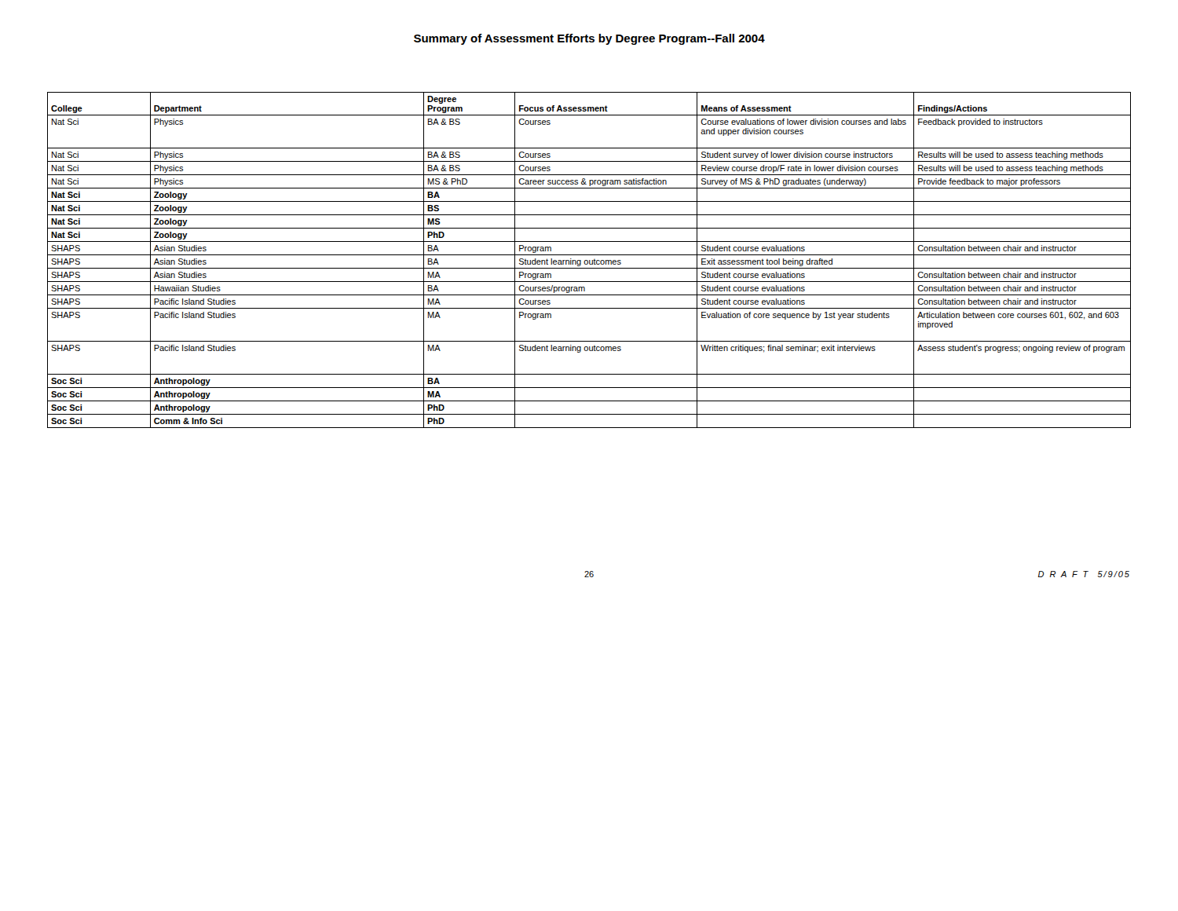Summary of Assessment Efforts by Degree Program--Fall 2004
| College | Department | Degree Program | Focus of Assessment | Means of Assessment | Findings/Actions |
| --- | --- | --- | --- | --- | --- |
| Nat Sci | Physics | BA & BS | Courses | Course evaluations of lower division courses and labs and upper division courses | Feedback provided to instructors |
| Nat Sci | Physics | BA & BS | Courses | Student survey of lower division course instructors | Results will be used to assess teaching methods |
| Nat Sci | Physics | BA & BS | Courses | Review course drop/F rate in lower division courses | Results will be used to assess teaching methods |
| Nat Sci | Physics | MS & PhD | Career success & program satisfaction | Survey of MS & PhD graduates (underway) | Provide feedback to major professors |
| Nat Sci | Zoology | BA | | | |
| Nat Sci | Zoology | BS | | | |
| Nat Sci | Zoology | MS | | | |
| Nat Sci | Zoology | PhD | | | |
| SHAPS | Asian Studies | BA | Program | Student course evaluations | Consultation between chair and instructor |
| SHAPS | Asian Studies | BA | Student learning outcomes | Exit assessment tool being drafted | |
| SHAPS | Asian Studies | MA | Program | Student course evaluations | Consultation between chair and instructor |
| SHAPS | Hawaiian Studies | BA | Courses/program | Student course evaluations | Consultation between chair and instructor |
| SHAPS | Pacific Island Studies | MA | Courses | Student course evaluations | Consultation between chair and instructor |
| SHAPS | Pacific Island Studies | MA | Program | Evaluation of core sequence by 1st year students | Articulation between core courses 601, 602, and 603 improved |
| SHAPS | Pacific Island Studies | MA | Student learning outcomes | Written critiques; final seminar; exit interviews | Assess student's progress; ongoing review of program |
| Soc Sci | Anthropology | BA | | | |
| Soc Sci | Anthropology | MA | | | |
| Soc Sci | Anthropology | PhD | | | |
| Soc Sci | Comm & Info Sci | PhD | | | |
26
D R A F T 5/9/05